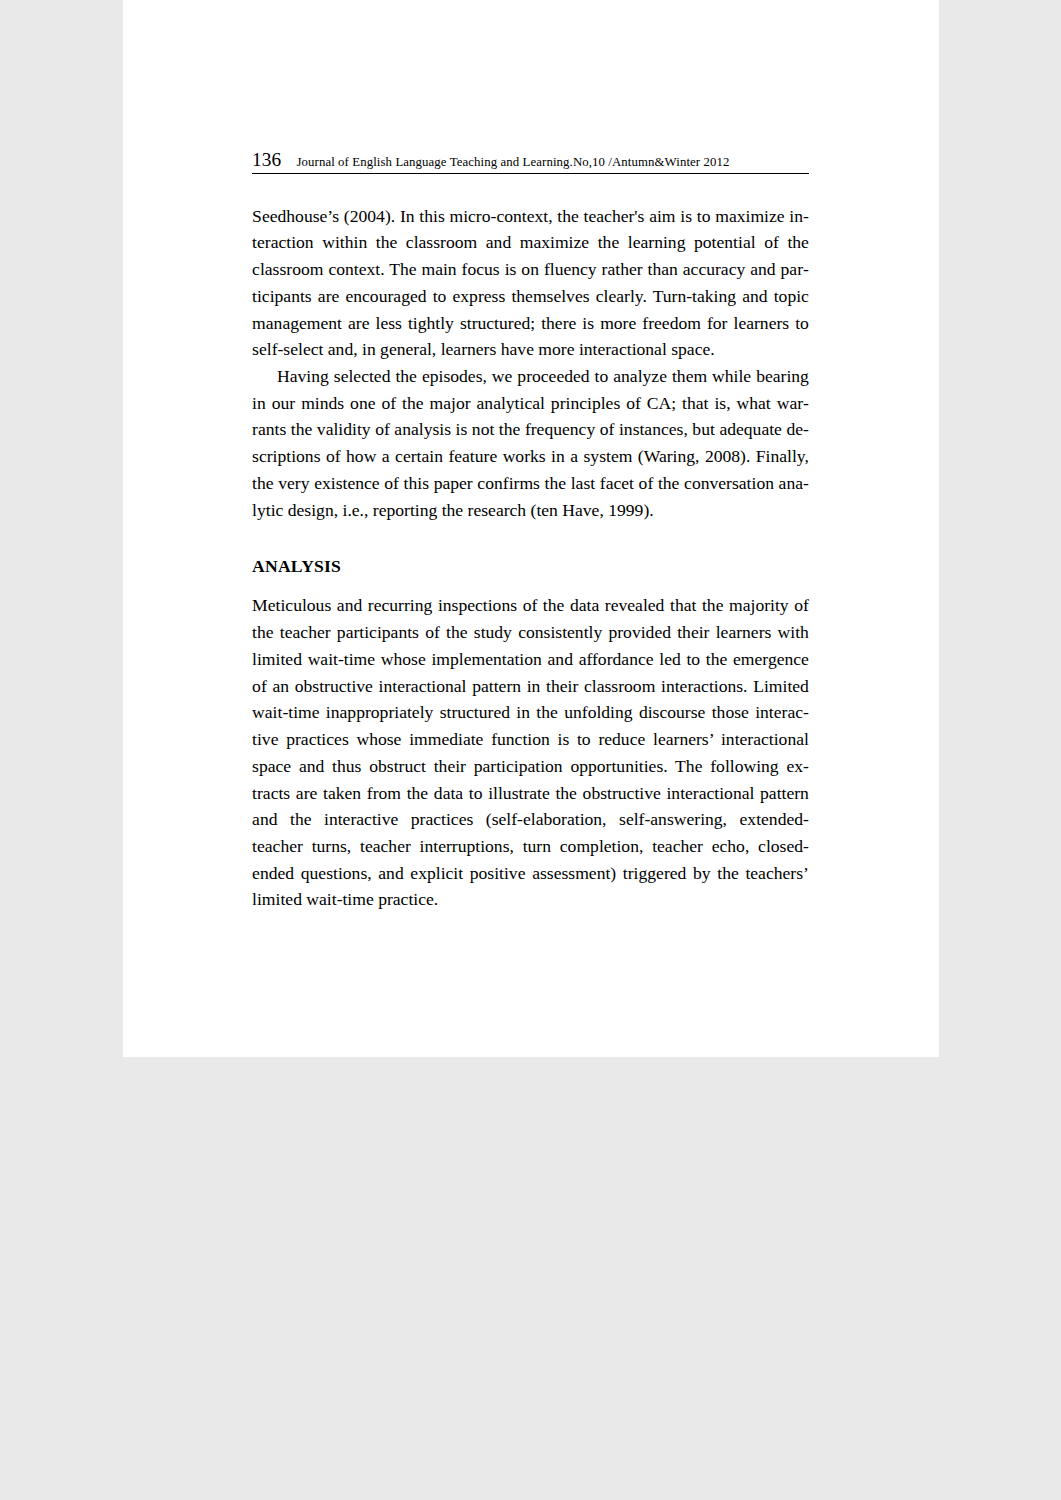136 Journal of English Language Teaching and Learning.No,10 /Antumn&Winter 2012
Seedhouse’s (2004). In this micro-context, the teacher's aim is to maximize interaction within the classroom and maximize the learning potential of the classroom context. The main focus is on fluency rather than accuracy and participants are encouraged to express themselves clearly. Turn-taking and topic management are less tightly structured; there is more freedom for learners to self-select and, in general, learners have more interactional space.
Having selected the episodes, we proceeded to analyze them while bearing in our minds one of the major analytical principles of CA; that is, what warrants the validity of analysis is not the frequency of instances, but adequate descriptions of how a certain feature works in a system (Waring, 2008). Finally, the very existence of this paper confirms the last facet of the conversation analytic design, i.e., reporting the research (ten Have, 1999).
ANALYSIS
Meticulous and recurring inspections of the data revealed that the majority of the teacher participants of the study consistently provided their learners with limited wait-time whose implementation and affordance led to the emergence of an obstructive interactional pattern in their classroom interactions. Limited wait-time inappropriately structured in the unfolding discourse those interactive practices whose immediate function is to reduce learners’ interactional space and thus obstruct their participation opportunities. The following extracts are taken from the data to illustrate the obstructive interactional pattern and the interactive practices (self-elaboration, self-answering, extended-teacher turns, teacher interruptions, turn completion, teacher echo, closed-ended questions, and explicit positive assessment) triggered by the teachers’ limited wait-time practice.